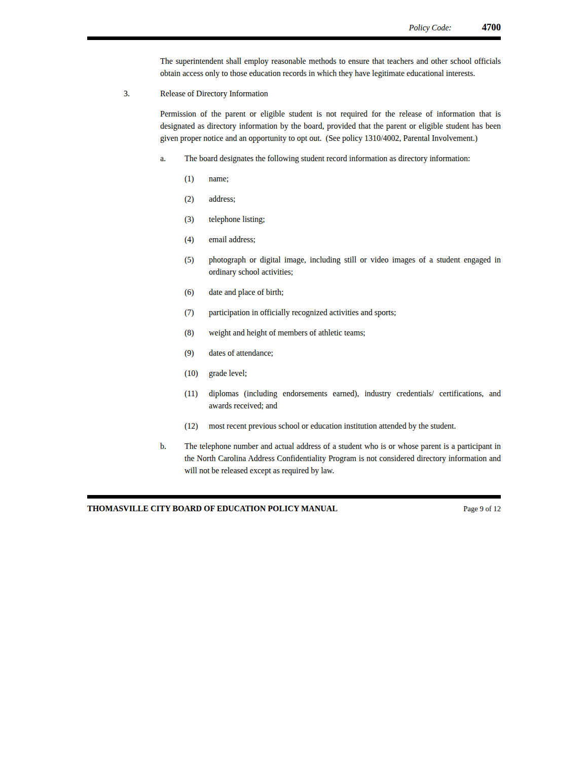Policy Code: 4700
The superintendent shall employ reasonable methods to ensure that teachers and other school officials obtain access only to those education records in which they have legitimate educational interests.
3. Release of Directory Information
Permission of the parent or eligible student is not required for the release of information that is designated as directory information by the board, provided that the parent or eligible student has been given proper notice and an opportunity to opt out. (See policy 1310/4002, Parental Involvement.)
a. The board designates the following student record information as directory information:
(1) name;
(2) address;
(3) telephone listing;
(4) email address;
(5) photograph or digital image, including still or video images of a student engaged in ordinary school activities;
(6) date and place of birth;
(7) participation in officially recognized activities and sports;
(8) weight and height of members of athletic teams;
(9) dates of attendance;
(10) grade level;
(11) diplomas (including endorsements earned), industry credentials/ certifications, and awards received; and
(12) most recent previous school or education institution attended by the student.
b. The telephone number and actual address of a student who is or whose parent is a participant in the North Carolina Address Confidentiality Program is not considered directory information and will not be released except as required by law.
THOMASVILLE CITY BOARD OF EDUCATION POLICY MANUAL Page 9 of 12